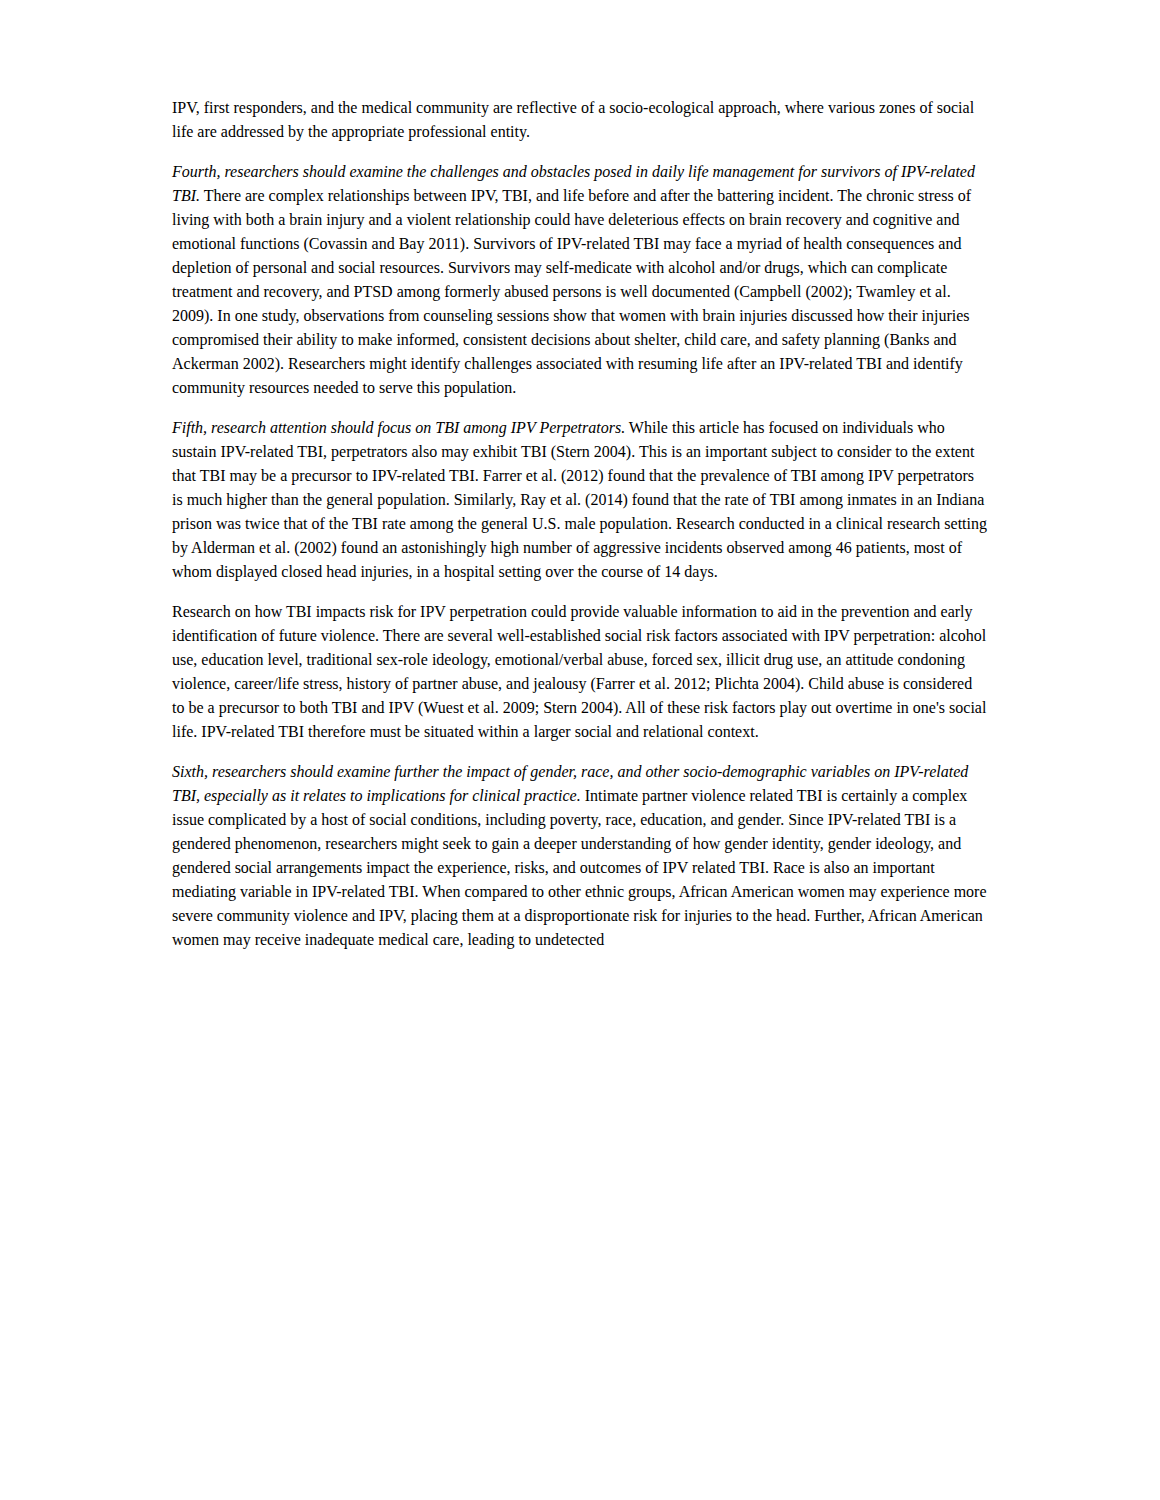IPV, first responders, and the medical community are reflective of a socio-ecological approach, where various zones of social life are addressed by the appropriate professional entity.
Fourth, researchers should examine the challenges and obstacles posed in daily life management for survivors of IPV-related TBI. There are complex relationships between IPV, TBI, and life before and after the battering incident. The chronic stress of living with both a brain injury and a violent relationship could have deleterious effects on brain recovery and cognitive and emotional functions (Covassin and Bay 2011). Survivors of IPV-related TBI may face a myriad of health consequences and depletion of personal and social resources. Survivors may self-medicate with alcohol and/or drugs, which can complicate treatment and recovery, and PTSD among formerly abused persons is well documented (Campbell (2002); Twamley et al. 2009). In one study, observations from counseling sessions show that women with brain injuries discussed how their injuries compromised their ability to make informed, consistent decisions about shelter, child care, and safety planning (Banks and Ackerman 2002). Researchers might identify challenges associated with resuming life after an IPV-related TBI and identify community resources needed to serve this population.
Fifth, research attention should focus on TBI among IPV Perpetrators. While this article has focused on individuals who sustain IPV-related TBI, perpetrators also may exhibit TBI (Stern 2004). This is an important subject to consider to the extent that TBI may be a precursor to IPV-related TBI. Farrer et al. (2012) found that the prevalence of TBI among IPV perpetrators is much higher than the general population. Similarly, Ray et al. (2014) found that the rate of TBI among inmates in an Indiana prison was twice that of the TBI rate among the general U.S. male population. Research conducted in a clinical research setting by Alderman et al. (2002) found an astonishingly high number of aggressive incidents observed among 46 patients, most of whom displayed closed head injuries, in a hospital setting over the course of 14 days.
Research on how TBI impacts risk for IPV perpetration could provide valuable information to aid in the prevention and early identification of future violence. There are several well-established social risk factors associated with IPV perpetration: alcohol use, education level, traditional sex-role ideology, emotional/verbal abuse, forced sex, illicit drug use, an attitude condoning violence, career/life stress, history of partner abuse, and jealousy (Farrer et al. 2012; Plichta 2004). Child abuse is considered to be a precursor to both TBI and IPV (Wuest et al. 2009; Stern 2004). All of these risk factors play out overtime in one's social life. IPV-related TBI therefore must be situated within a larger social and relational context.
Sixth, researchers should examine further the impact of gender, race, and other socio-demographic variables on IPV-related TBI, especially as it relates to implications for clinical practice. Intimate partner violence related TBI is certainly a complex issue complicated by a host of social conditions, including poverty, race, education, and gender. Since IPV-related TBI is a gendered phenomenon, researchers might seek to gain a deeper understanding of how gender identity, gender ideology, and gendered social arrangements impact the experience, risks, and outcomes of IPV related TBI. Race is also an important mediating variable in IPV-related TBI. When compared to other ethnic groups, African American women may experience more severe community violence and IPV, placing them at a disproportionate risk for injuries to the head. Further, African American women may receive inadequate medical care, leading to undetected